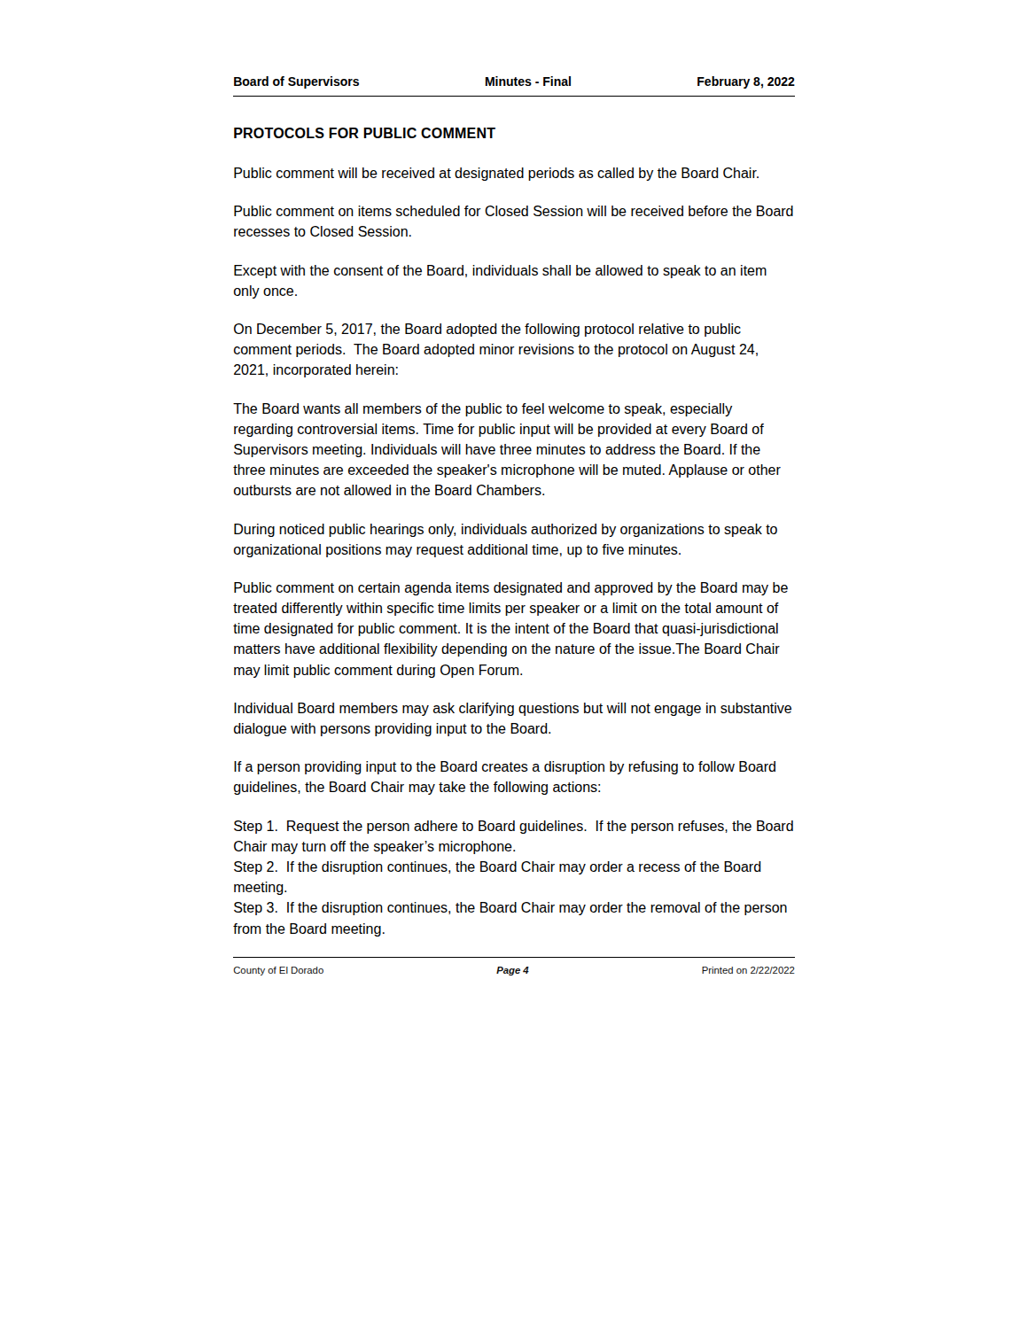Board of Supervisors
Minutes - Final
February 8, 2022
PROTOCOLS FOR PUBLIC COMMENT
Public comment will be received at designated periods as called by the Board Chair.
Public comment on items scheduled for Closed Session will be received before the Board recesses to Closed Session.
Except with the consent of the Board, individuals shall be allowed to speak to an item only once.
On December 5, 2017, the Board adopted the following protocol relative to public comment periods. The Board adopted minor revisions to the protocol on August 24, 2021, incorporated herein:
The Board wants all members of the public to feel welcome to speak, especially regarding controversial items. Time for public input will be provided at every Board of Supervisors meeting. Individuals will have three minutes to address the Board. If the three minutes are exceeded the speaker's microphone will be muted. Applause or other outbursts are not allowed in the Board Chambers.
During noticed public hearings only, individuals authorized by organizations to speak to organizational positions may request additional time, up to five minutes.
Public comment on certain agenda items designated and approved by the Board may be treated differently within specific time limits per speaker or a limit on the total amount of time designated for public comment. It is the intent of the Board that quasi-jurisdictional matters have additional flexibility depending on the nature of the issue.The Board Chair may limit public comment during Open Forum.
Individual Board members may ask clarifying questions but will not engage in substantive dialogue with persons providing input to the Board.
If a person providing input to the Board creates a disruption by refusing to follow Board guidelines, the Board Chair may take the following actions:
Step 1. Request the person adhere to Board guidelines. If the person refuses, the Board Chair may turn off the speaker’s microphone.
Step 2. If the disruption continues, the Board Chair may order a recess of the Board meeting.
Step 3. If the disruption continues, the Board Chair may order the removal of the person from the Board meeting.
County of El Dorado
Page 4
Printed on 2/22/2022